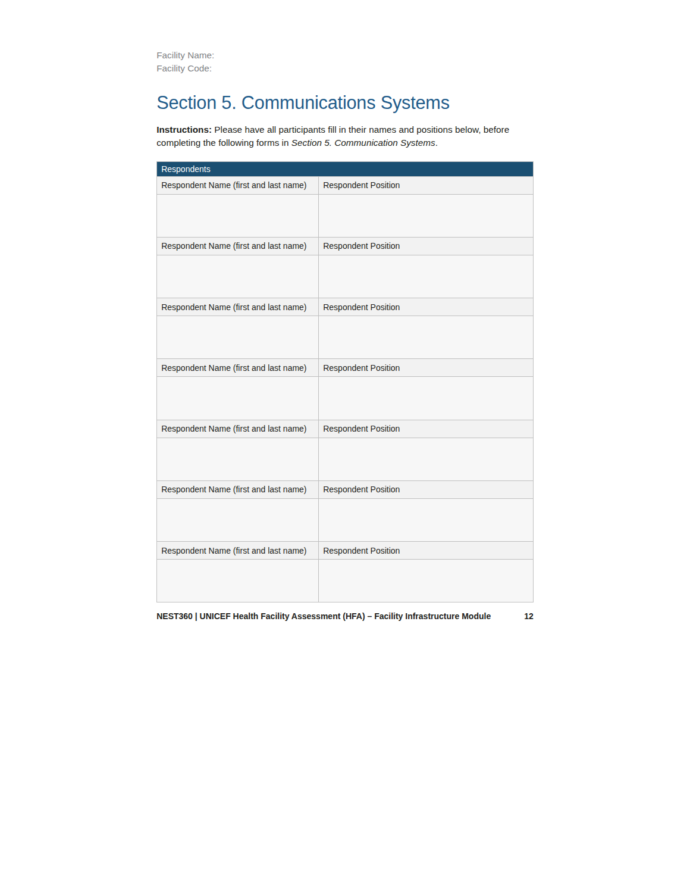Facility Name:
Facility Code:
Section 5. Communications Systems
Instructions: Please have all participants fill in their names and positions below, before completing the following forms in Section 5. Communication Systems.
| Respondents |
| --- |
| Respondent Name (first and last name) | Respondent Position |
| Respondent Name (first and last name) | Respondent Position |
| Respondent Name (first and last name) | Respondent Position |
| Respondent Name (first and last name) | Respondent Position |
| Respondent Name (first and last name) | Respondent Position |
| Respondent Name (first and last name) | Respondent Position |
| Respondent Name (first and last name) | Respondent Position |
NEST360 | UNICEF Health Facility Assessment (HFA) – Facility Infrastructure Module
12